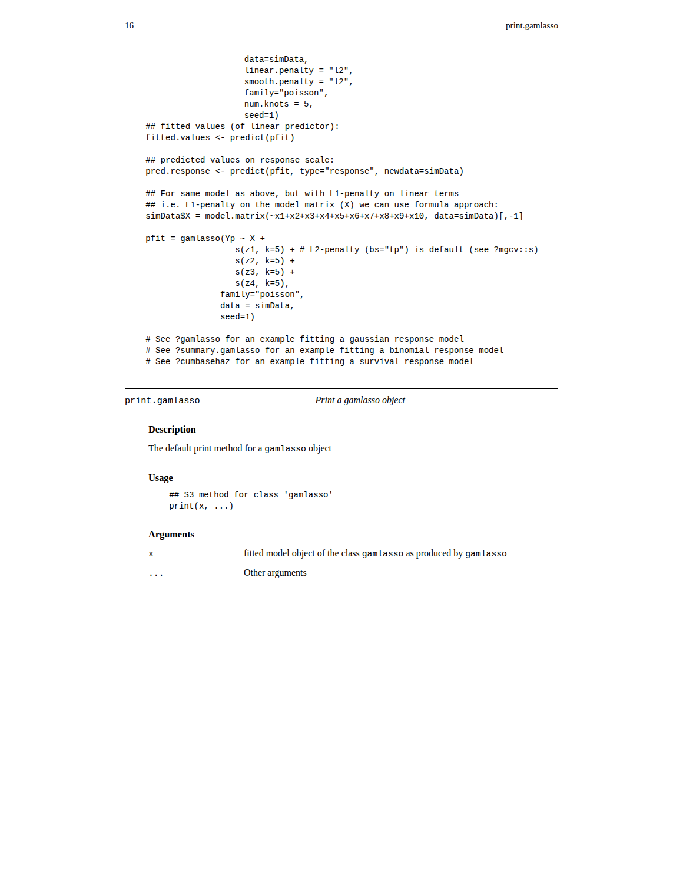16 print.gamlasso
              data=simData,
              linear.penalty = "l2",
              smooth.penalty = "l2",
              family="poisson",
              num.knots = 5,
              seed=1)
## fitted values (of linear predictor):
fitted.values <- predict(pfit)

## predicted values on response scale:
pred.response <- predict(pfit, type="response", newdata=simData)

## For same model as above, but with L1-penalty on linear terms
## i.e. L1-penalty on the model matrix (X) we can use formula approach:
simData$X = model.matrix(~x1+x2+x3+x4+x5+x6+x7+x8+x9+x10, data=simData)[,-1]

pfit = gamlasso(Yp ~ X +
                  s(z1, k=5) + # L2-penalty (bs="tp") is default (see ?mgcv::s)
                  s(z2, k=5) +
                  s(z3, k=5) +
                  s(z4, k=5),
               family="poisson",
               data = simData,
               seed=1)

# See ?gamlasso for an example fitting a gaussian response model
# See ?summary.gamlasso for an example fitting a binomial response model
# See ?cumbasehaz for an example fitting a survival response model
print.gamlasso Print a gamlasso object
Description
The default print method for a gamlasso object
Usage
## S3 method for class 'gamlasso'
print(x, ...)
Arguments
x
fitted model object of the class gamlasso as produced by gamlasso
...
Other arguments